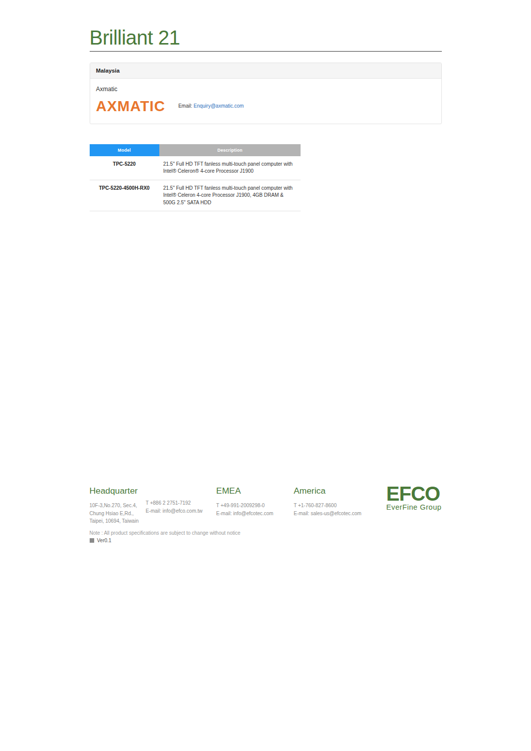Brilliant 21
Malaysia
Axmatic
AXMATIC
Email: Enquiry@axmatic.com
| Model | Description |
| --- | --- |
| TPC-5220 | 21.5" Full HD TFT fanless multi-touch panel computer with Intel® Celeron® 4-core Processor J1900 |
| TPC-5220-4500H-RX0 | 21.5" Full HD TFT fanless multi-touch panel computer with Intel® Celeron 4-core Processor J1900, 4GB DRAM & 500G 2.5" SATA HDD |
Headquarter
10F-3,No.270, Sec.4,
Chung Hsiao E,Rd.,
Taipei, 10694, Taiwain
T +886 2 2751-7192
E-mail: info@efco.com.tw
EMEA
T +49-991-2009298-0
E-mail: info@efcotec.com
America
T +1-760-827-8600
E-mail: sales-us@efcotec.com
EFCO
EverFine Group
Note : All product specifications are subject to change without notice
Ver0.1